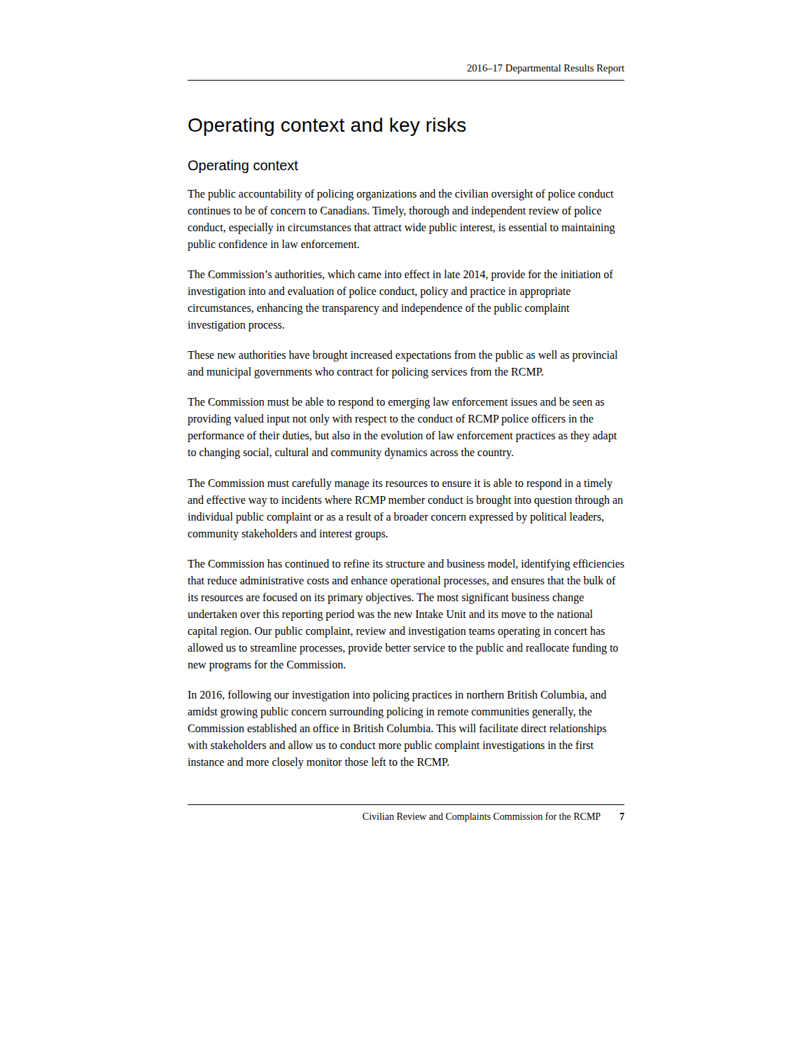2016–17 Departmental Results Report
Operating context and key risks
Operating context
The public accountability of policing organizations and the civilian oversight of police conduct continues to be of concern to Canadians. Timely, thorough and independent review of police conduct, especially in circumstances that attract wide public interest, is essential to maintaining public confidence in law enforcement.
The Commission’s authorities, which came into effect in late 2014, provide for the initiation of investigation into and evaluation of police conduct, policy and practice in appropriate circumstances, enhancing the transparency and independence of the public complaint investigation process.
These new authorities have brought increased expectations from the public as well as provincial and municipal governments who contract for policing services from the RCMP.
The Commission must be able to respond to emerging law enforcement issues and be seen as providing valued input not only with respect to the conduct of RCMP police officers in the performance of their duties, but also in the evolution of law enforcement practices as they adapt to changing social, cultural and community dynamics across the country.
The Commission must carefully manage its resources to ensure it is able to respond in a timely and effective way to incidents where RCMP member conduct is brought into question through an individual public complaint or as a result of a broader concern expressed by political leaders, community stakeholders and interest groups.
The Commission has continued to refine its structure and business model, identifying efficiencies that reduce administrative costs and enhance operational processes, and ensures that the bulk of its resources are focused on its primary objectives. The most significant business change undertaken over this reporting period was the new Intake Unit and its move to the national capital region. Our public complaint, review and investigation teams operating in concert has allowed us to streamline processes, provide better service to the public and reallocate funding to new programs for the Commission.
In 2016, following our investigation into policing practices in northern British Columbia, and amidst growing public concern surrounding policing in remote communities generally, the Commission established an office in British Columbia. This will facilitate direct relationships with stakeholders and allow us to conduct more public complaint investigations in the first instance and more closely monitor those left to the RCMP.
Civilian Review and Complaints Commission for the RCMP7